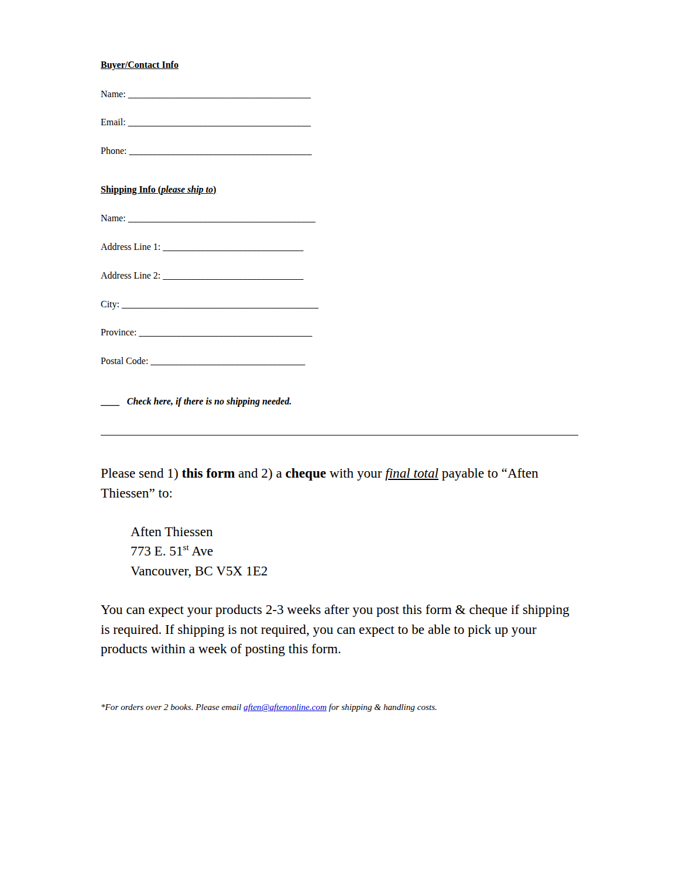Buyer/Contact Info
Name: _______________________________________
Email: _______________________________________
Phone: _______________________________________
Shipping Info (please ship to)
Name: ________________________________________
Address Line 1: ______________________________
Address Line 2: ______________________________
City: __________________________________________
Province: _____________________________________
Postal Code: _________________________________
____Check here, if there is no shipping needed.
Please send 1) this form and 2) a cheque with your final total payable to “Aften Thiessen” to:
Aften Thiessen
773 E. 51st Ave
Vancouver, BC V5X 1E2
You can expect your products 2-3 weeks after you post this form & cheque if shipping is required. If shipping is not required, you can expect to be able to pick up your products within a week of posting this form.
*For orders over 2 books. Please email aften@aftenonline.com for shipping & handling costs.